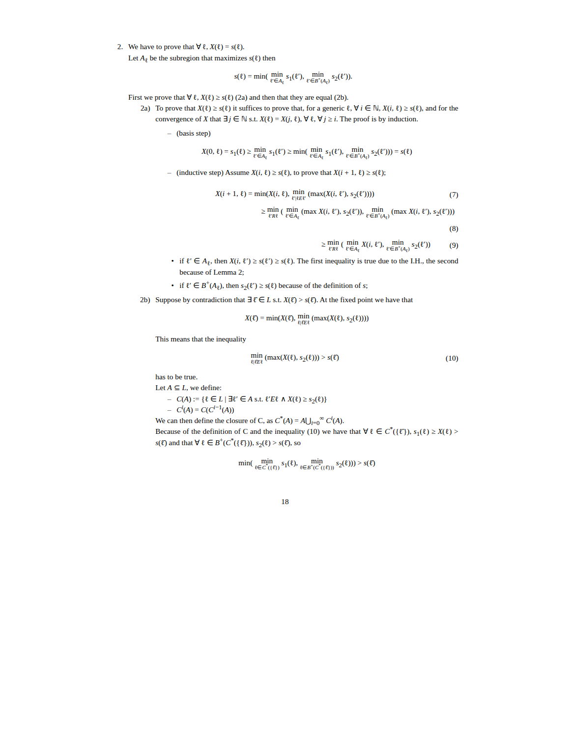2.
We have to prove that ∀ ℓ, X(ℓ) = s(ℓ).
Let Aℓ be the subregion that maximizes s(ℓ) then
s(ℓ) = min( min ℓ′∈Aℓ s1(ℓ′), min ℓ′∈B+(Aℓ) s2(ℓ′)).
First we prove that ∀ ℓ, X(ℓ) ≥ s(ℓ) (2a) and then that they are equal (2b).
2a)
To prove that X(ℓ) ≥ s(ℓ) it suffices to prove that, for a generic ℓ, ∀ i ∈ ℕ, X(i, ℓ) ≥ s(ℓ), and for the convergence of X that ∃ j ∈ ℕ s.t. X(ℓ) = X(j, ℓ), ∀ ℓ, ∀ j ≥ i. The proof is by induction.
–
(basis step)
X(0, ℓ) = s1(ℓ) ≥ min ℓ′∈Aℓ s1(ℓ′) ≥ min( min ℓ′∈Aℓ s1(ℓ′), min ℓ′∈B+(Aℓ) s2(ℓ′))) = s(ℓ)
–
(inductive step) Assume X(i, ℓ) ≥ s(ℓ), to prove that X(i + 1, ℓ) ≥ s(ℓ);
X(i + 1, ℓ) = min(X(i, ℓ), min ℓ′|ℓEℓ′ (max(X(i, ℓ′), s2(ℓ′))))
(7)
≥ min ℓ′Rℓ ( min ℓ′∈Aℓ (max X(i, ℓ′), s2(ℓ′)), min ℓ′∈B+(Aℓ) (max X(i, ℓ′), s2(ℓ′)))
(8)
≥ min ℓ′Rℓ ( min ℓ′∈Aℓ X(i, ℓ′), min ℓ′∈B+(Aℓ) s2(ℓ′))
(9)
if ℓ′ ∈ Aℓ, then X(i, ℓ′) ≥ s(ℓ′) ≥ s(ℓ). The first inequality is true due to the I.H., the second because of Lemma 2;
if ℓ′ ∈ B+(Aℓ), then s2(ℓ′) ≥ s(ℓ) because of the definition of s;
2b)
Suppose by contradiction that ∃ ℓ̂ ∈ L s.t. X(ℓ̂) > s(ℓ̂). At the fixed point we have that
X(ℓ̂) = min(X(ℓ̂), min ℓ|ℓ̂Eℓ (max(X(ℓ), s2(ℓ))))
This means that the inequality
min ℓ|ℓ̂Eℓ (max(X(ℓ), s2(ℓ))) > s(ℓ̂)
(10)
has to be true.
Let A ⊆ L, we define:
–
C(A) := {ℓ ∈ L | ∃ℓ′ ∈ A s.t. ℓ′Eℓ ∧ X(ℓ) ≥ s2(ℓ)}
–
Ci(A) = C(Ci−1(A))
We can then define the closure of C, as C*(A) = A⋃i=0∞ Ci(A).
Because of the definition of C and the inequality (10) we have that ∀ ℓ ∈ C*({ℓ̂}), s1(ℓ) ≥ X(ℓ) > s(ℓ̂) and that ∀ ℓ ∈ B+(C*({ℓ̂})), s2(ℓ) > s(ℓ̂), so
min( min ℓ∈C*({ℓ̂}) s1(ℓ), min ℓ∈B+(C*({ℓ̂})) s2(ℓ))) > s(ℓ̂)
18